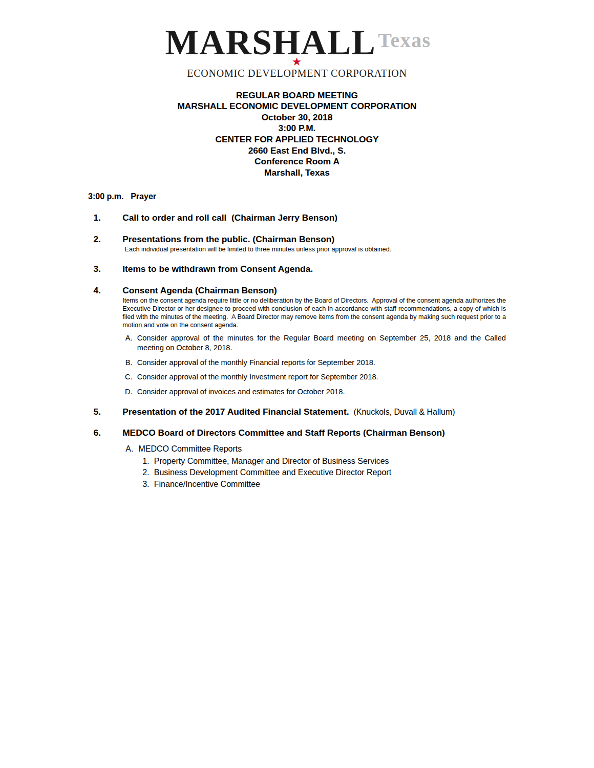MARSHALLTexas ★
ECONOMIC DEVELOPMENT CORPORATION
REGULAR BOARD MEETING
MARSHALL ECONOMIC DEVELOPMENT CORPORATION
October 30, 2018
3:00 P.M.
CENTER FOR APPLIED TECHNOLOGY
2660 East End Blvd., S.
Conference Room A
Marshall, Texas
3:00 p.m. Prayer
Call to order and roll call (Chairman Jerry Benson)
Presentations from the public. (Chairman Benson)
Each individual presentation will be limited to three minutes unless prior approval is obtained.
Items to be withdrawn from Consent Agenda.
Consent Agenda (Chairman Benson)
Items on the consent agenda require little or no deliberation by the Board of Directors. Approval of the consent agenda authorizes the Executive Director or her designee to proceed with conclusion of each in accordance with staff recommendations, a copy of which is filed with the minutes of the meeting. A Board Director may remove items from the consent agenda by making such request prior to a motion and vote on the consent agenda.
Consider approval of the minutes for the Regular Board meeting on September 25, 2018 and the Called meeting on October 8, 2018.
Consider approval of the monthly Financial reports for September 2018.
Consider approval of the monthly Investment report for September 2018.
Consider approval of invoices and estimates for October 2018.
Presentation of the 2017 Audited Financial Statement. (Knuckols, Duvall & Hallum)
MEDCO Board of Directors Committee and Staff Reports (Chairman Benson)
MEDCO Committee Reports
Property Committee, Manager and Director of Business Services
Business Development Committee and Executive Director Report
Finance/Incentive Committee